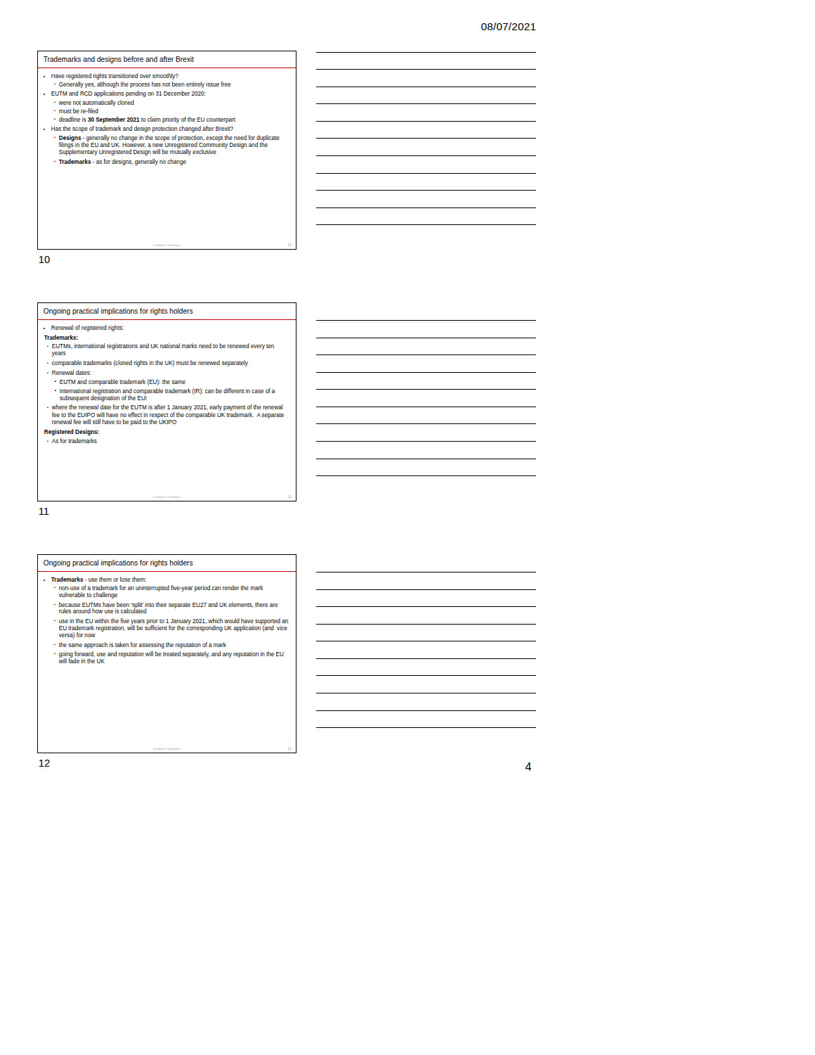08/07/2021
Trademarks and designs before and after Brexit
Have registered rights transitioned over smoothly?
Generally yes, although the process has not been entirely issue free
EUTM and RCD applications pending on 31 December 2020:
were not automatically cloned
must be re-filed
deadline is 30 September 2021 to claim priority of the EU counterpart
Has the scope of trademark and design protection changed after Brexit?
Designs - generally no change in the scope of protection, except the need for duplicate filings in the EU and UK. However, a new Unregistered Community Design and the Supplementary Unregistered Design will be mutually exclusive
Trademarks - as for designs, generally no change
LexisNexis® Confidential 10
10
Ongoing practical implications for rights holders
Renewal of registered rights:
Trademarks:
•EUTMs, international registrations and UK national marks need to be renewed every ten years
•comparable trademarks (cloned rights in the UK) must be renewed separately
•Renewal dates:
•EUTM and comparable trademark (EU): the same
•International registration and comparable trademark (IR): can be different in case of a subsequent designation of the EU!
•where the renewal date for the EUTM is after 1 January 2021, early payment of the renewal fee to the EUIPO will have no effect in respect of the comparable UK trademark. A separate renewal fee will still have to be paid to the UKIPO
Registered Designs:
•As for trademarks
LexisNexis® Confidential 11
11
Ongoing practical implications for rights holders
Trademarks - use them or lose them:
non-use of a trademark for an uninterrupted five-year period can render the mark vulnerable to challenge
because EUTMs have been ‘split’ into their separate EU27 and UK elements, there are rules around how use is calculated
use in the EU within the five years prior to 1 January 2021, which would have supported an EU trademark registration, will be sufficient for the corresponding UK application (and vice versa) for now
the same approach is taken for assessing the reputation of a mark
going forward, use and reputation will be treated separately, and any reputation in the EU will fade in the UK
LexisNexis® Confidential 12
12
4